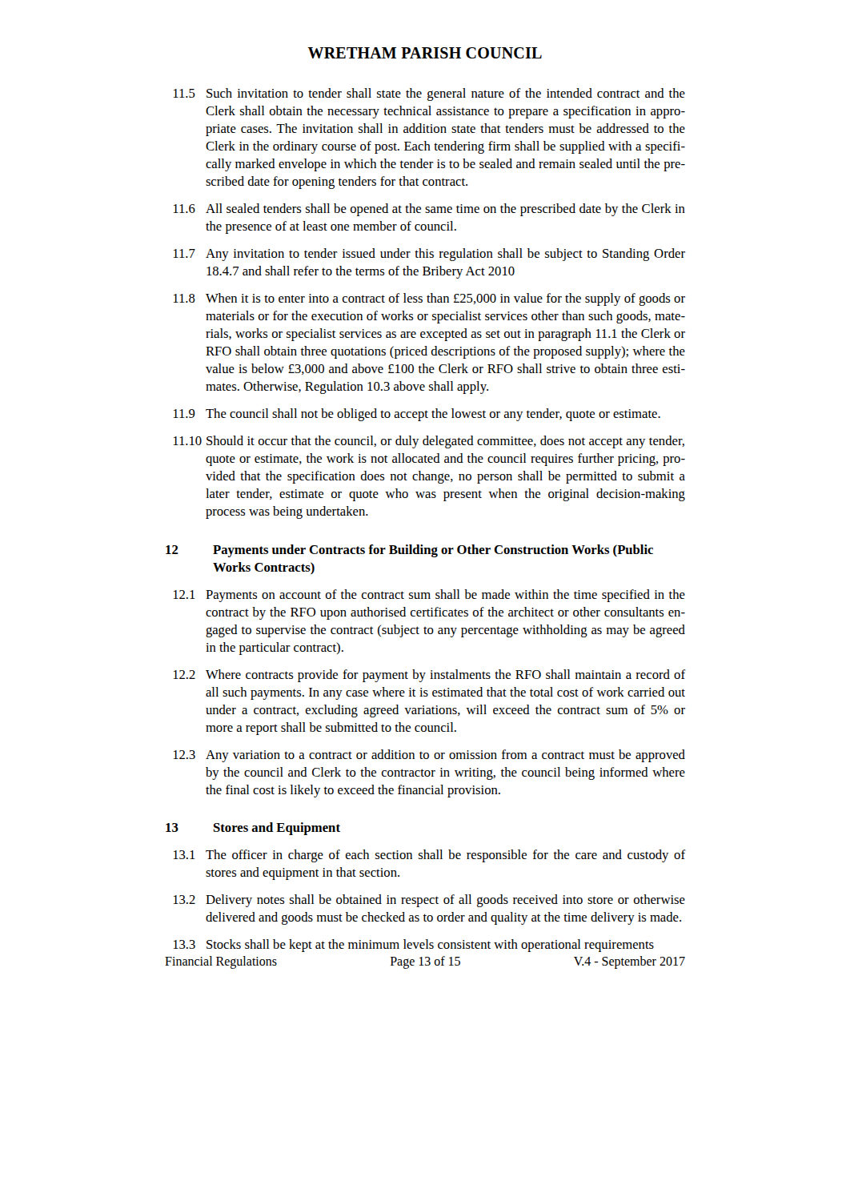WRETHAM PARISH COUNCIL
11.5
Such invitation to tender shall state the general nature of the intended contract and the Clerk shall obtain the necessary technical assistance to prepare a specification in appropriate cases. The invitation shall in addition state that tenders must be addressed to the Clerk in the ordinary course of post. Each tendering firm shall be supplied with a specifically marked envelope in which the tender is to be sealed and remain sealed until the prescribed date for opening tenders for that contract.
11.6
All sealed tenders shall be opened at the same time on the prescribed date by the Clerk in the presence of at least one member of council.
11.7
Any invitation to tender issued under this regulation shall be subject to Standing Order 18.4.7 and shall refer to the terms of the Bribery Act 2010
11.8
When it is to enter into a contract of less than £25,000 in value for the supply of goods or materials or for the execution of works or specialist services other than such goods, materials, works or specialist services as are excepted as set out in paragraph 11.1 the Clerk or RFO shall obtain three quotations (priced descriptions of the proposed supply); where the value is below £3,000 and above £100 the Clerk or RFO shall strive to obtain three estimates. Otherwise, Regulation 10.3 above shall apply.
11.9
The council shall not be obliged to accept the lowest or any tender, quote or estimate.
11.10
Should it occur that the council, or duly delegated committee, does not accept any tender, quote or estimate, the work is not allocated and the council requires further pricing, provided that the specification does not change, no person shall be permitted to submit a later tender, estimate or quote who was present when the original decision-making process was being undertaken.
12
Payments under Contracts for Building or Other Construction Works (Public Works Contracts)
12.1
Payments on account of the contract sum shall be made within the time specified in the contract by the RFO upon authorised certificates of the architect or other consultants engaged to supervise the contract (subject to any percentage withholding as may be agreed in the particular contract).
12.2
Where contracts provide for payment by instalments the RFO shall maintain a record of all such payments. In any case where it is estimated that the total cost of work carried out under a contract, excluding agreed variations, will exceed the contract sum of 5% or more a report shall be submitted to the council.
12.3
Any variation to a contract or addition to or omission from a contract must be approved by the council and Clerk to the contractor in writing, the council being informed where the final cost is likely to exceed the financial provision.
13
Stores and Equipment
13.1
The officer in charge of each section shall be responsible for the care and custody of stores and equipment in that section.
13.2
Delivery notes shall be obtained in respect of all goods received into store or otherwise delivered and goods must be checked as to order and quality at the time delivery is made.
13.3
Stocks shall be kept at the minimum levels consistent with operational requirements
Financial Regulations
Page 13 of 15
V.4 - September 2017